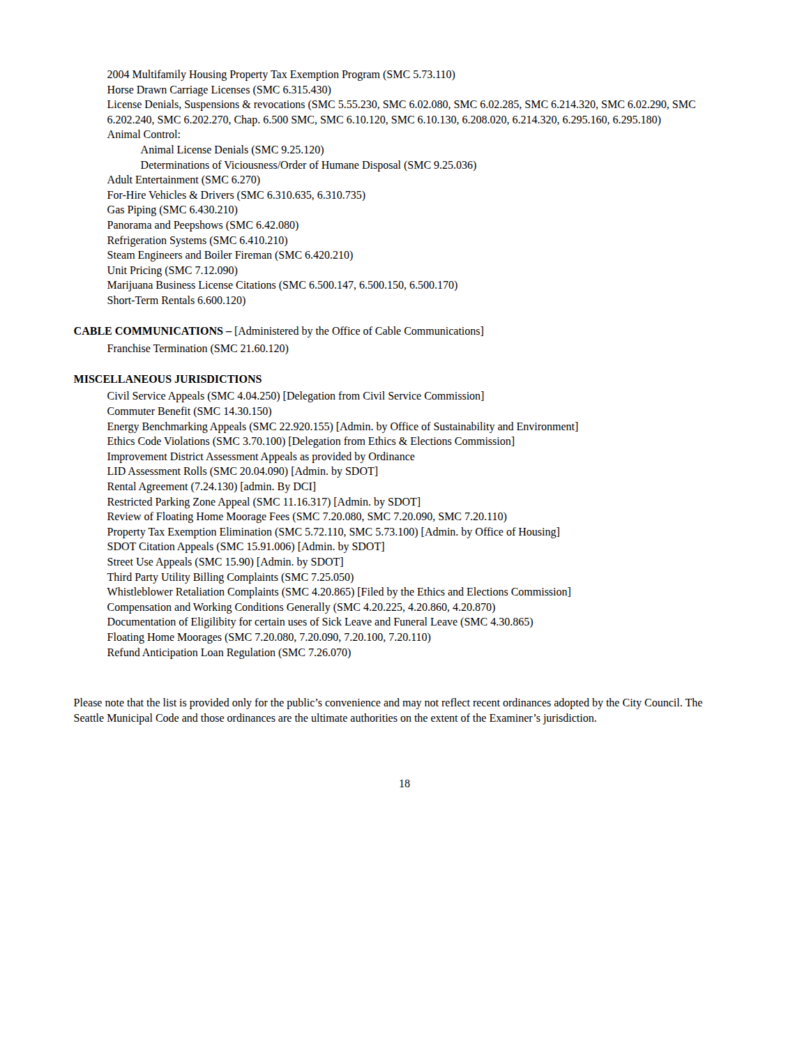2004 Multifamily Housing Property Tax Exemption Program (SMC 5.73.110)
Horse Drawn Carriage Licenses (SMC 6.315.430)
License Denials, Suspensions & revocations (SMC 5.55.230, SMC 6.02.080, SMC 6.02.285, SMC 6.214.320, SMC 6.02.290, SMC 6.202.240, SMC 6.202.270, Chap. 6.500 SMC, SMC 6.10.120, SMC 6.10.130, 6.208.020, 6.214.320, 6.295.160, 6.295.180)
Animal Control:
Animal License Denials (SMC 9.25.120)
Determinations of Viciousness/Order of Humane Disposal (SMC 9.25.036)
Adult Entertainment (SMC 6.270)
For-Hire Vehicles & Drivers (SMC 6.310.635, 6.310.735)
Gas Piping (SMC 6.430.210)
Panorama and Peepshows (SMC 6.42.080)
Refrigeration Systems (SMC 6.410.210)
Steam Engineers and Boiler Fireman (SMC 6.420.210)
Unit Pricing (SMC 7.12.090)
Marijuana Business License Citations (SMC 6.500.147, 6.500.150, 6.500.170)
Short-Term Rentals 6.600.120)
CABLE COMMUNICATIONS – [Administered by the Office of Cable Communications]
Franchise Termination (SMC 21.60.120)
MISCELLANEOUS JURISDICTIONS
Civil Service Appeals (SMC 4.04.250) [Delegation from Civil Service Commission]
Commuter Benefit (SMC 14.30.150)
Energy Benchmarking Appeals (SMC 22.920.155) [Admin. by Office of Sustainability and Environment]
Ethics Code Violations (SMC 3.70.100) [Delegation from Ethics & Elections Commission]
Improvement District Assessment Appeals as provided by Ordinance
LID Assessment Rolls (SMC 20.04.090) [Admin. by SDOT]
Rental Agreement (7.24.130) [admin. By DCI]
Restricted Parking Zone Appeal (SMC 11.16.317) [Admin. by SDOT]
Review of Floating Home Moorage Fees (SMC 7.20.080, SMC 7.20.090, SMC 7.20.110)
Property Tax Exemption Elimination (SMC 5.72.110, SMC 5.73.100) [Admin. by Office of Housing]
SDOT Citation Appeals (SMC 15.91.006) [Admin. by SDOT]
Street Use Appeals (SMC 15.90) [Admin. by SDOT]
Third Party Utility Billing Complaints (SMC 7.25.050)
Whistleblower Retaliation Complaints (SMC 4.20.865) [Filed by the Ethics and Elections Commission]
Compensation and Working Conditions Generally (SMC 4.20.225, 4.20.860, 4.20.870)
Documentation of Eligilibity for certain uses of Sick Leave and Funeral Leave (SMC 4.30.865)
Floating Home Moorages (SMC 7.20.080, 7.20.090, 7.20.100, 7.20.110)
Refund Anticipation Loan Regulation (SMC 7.26.070)
Please note that the list is provided only for the public’s convenience and may not reflect recent ordinances adopted by the City Council. The Seattle Municipal Code and those ordinances are the ultimate authorities on the extent of the Examiner’s jurisdiction.
18